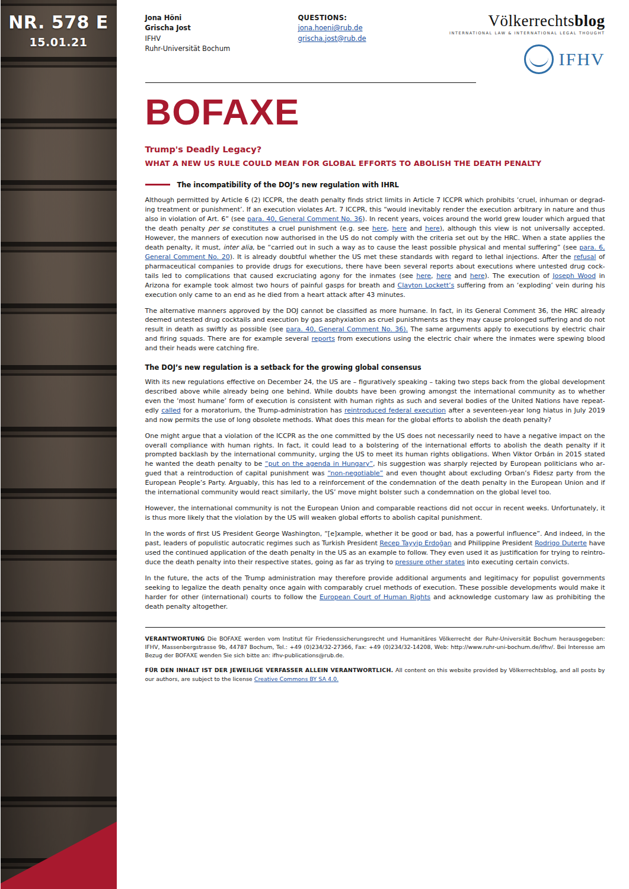NR. 578 E
15.01.21
Jona Höni
Grischa Jost
IFHV
Ruhr-Universität Bochum
QUESTIONS:
jona.hoeni@rub.de
grischa.jost@rub.de
Völkerrechtsblog
INTERNATIONAL LAW & INTERNATIONAL LEGAL THOUGHT
IFHV
BOFAXE
Trump's Deadly Legacy?
WHAT A NEW US RULE COULD MEAN FOR GLOBAL EFFORTS TO ABOLISH THE DEATH PENALTY
The incompatibility of the DOJ’s new regulation with IHRL
Although permitted by Article 6 (2) ICCPR, the death penalty finds strict limits in Article 7 ICCPR which prohibits ‘cruel, inhuman or degrading treatment or punishment’. If an execution violates Art. 7 ICCPR, this “would inevitably render the execution arbitrary in nature and thus also in violation of Art. 6” (see para. 40, General Comment No. 36). In recent years, voices around the world grew louder which argued that the death penalty per se constitutes a cruel punishment (e.g. see here, here and here), although this view is not universally accepted. However, the manners of execution now authorised in the US do not comply with the criteria set out by the HRC. When a state applies the death penalty, it must, inter alia, be “carried out in such a way as to cause the least possible physical and mental suffering” (see para. 6, General Comment No. 20). It is already doubtful whether the US met these standards with regard to lethal injections. After the refusal of pharmaceutical companies to provide drugs for executions, there have been several reports about executions where untested drug cocktails led to complications that caused excruciating agony for the inmates (see here, here and here). The execution of Joseph Wood in Arizona for example took almost two hours of painful gasps for breath and Clayton Lockett’s suffering from an ‘exploding’ vein during his execution only came to an end as he died from a heart attack after 43 minutes.
The alternative manners approved by the DOJ cannot be classified as more humane. In fact, in its General Comment 36, the HRC already deemed untested drug cocktails and execution by gas asphyxiation as cruel punishments as they may cause prolonged suffering and do not result in death as swiftly as possible (see para. 40, General Comment No. 36). The same arguments apply to executions by electric chair and firing squads. There are for example several reports from executions using the electric chair where the inmates were spewing blood and their heads were catching fire.
The DOJ’s new regulation is a setback for the growing global consensus
With its new regulations effective on December 24, the US are – figuratively speaking – taking two steps back from the global development described above while already being one behind. While doubts have been growing amongst the international community as to whether even the ‘most humane’ form of execution is consistent with human rights as such and several bodies of the United Nations have repeatedly called for a moratorium, the Trump-administration has reintroduced federal execution after a seventeen-year long hiatus in July 2019 and now permits the use of long obsolete methods. What does this mean for the global efforts to abolish the death penalty?
One might argue that a violation of the ICCPR as the one committed by the US does not necessarily need to have a negative impact on the overall compliance with human rights. In fact, it could lead to a bolstering of the international efforts to abolish the death penalty if it prompted backlash by the international community, urging the US to meet its human rights obligations. When Viktor Orbán in 2015 stated he wanted the death penalty to be “put on the agenda in Hungary”, his suggestion was sharply rejected by European politicians who argued that a reintroduction of capital punishment was “non-negotiable” and even thought about excluding Orban’s Fidesz party from the European People’s Party. Arguably, this has led to a reinforcement of the condemnation of the death penalty in the European Union and if the international community would react similarly, the US’ move might bolster such a condemnation on the global level too.
However, the international community is not the European Union and comparable reactions did not occur in recent weeks. Unfortunately, it is thus more likely that the violation by the US will weaken global efforts to abolish capital punishment.
In the words of first US President George Washington, “[e]xample, whether it be good or bad, has a powerful influence”. And indeed, in the past, leaders of populistic autocratic regimes such as Turkish President Recep Tayyip Erdoğan and Philippine President Rodrigo Duterte have used the continued application of the death penalty in the US as an example to follow. They even used it as justification for trying to reintroduce the death penalty into their respective states, going as far as trying to pressure other states into executing certain convicts.
In the future, the acts of the Trump administration may therefore provide additional arguments and legitimacy for populist governments seeking to legalize the death penalty once again with comparably cruel methods of execution. These possible developments would make it harder for other (international) courts to follow the European Court of Human Rights and acknowledge customary law as prohibiting the death penalty altogether.
VERANTWORTUNG Die BOFAXE werden vom Institut für Friedenssicherungsrecht und Humanitäres Völkerrecht der Ruhr-Universität Bochum herausgegeben: IFHV, Massenbergstrasse 9b, 44787 Bochum, Tel.: +49 (0)234/32-27366, Fax: +49 (0)234/32-14208, Web: http://www.ruhr-uni-bochum.de/ifhv/. Bei Interesse am Bezug der BOFAXE wenden Sie sich bitte an: ifhv-publications@rub.de.
FÜR DEN INHALT IST DER JEWEILIGE VERFASSER ALLEIN VERANTWORTLICH. All content on this website provided by Völkerrechtsblog, and all posts by our authors, are subject to the license Creative Commons BY SA 4.0.